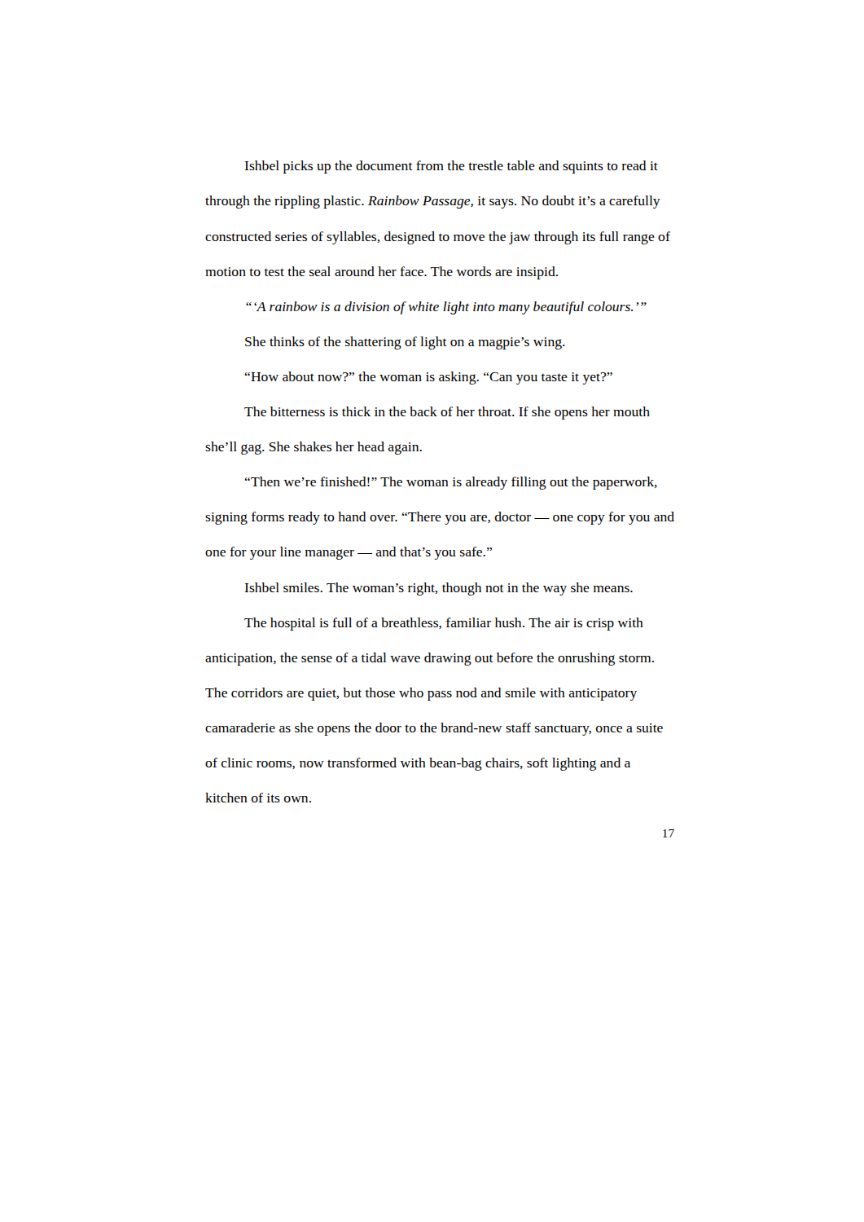Ishbel picks up the document from the trestle table and squints to read it through the rippling plastic. Rainbow Passage, it says. No doubt it’s a carefully constructed series of syllables, designed to move the jaw through its full range of motion to test the seal around her face. The words are insipid.
“‘A rainbow is a division of white light into many beautiful colours.’”
She thinks of the shattering of light on a magpie’s wing.
“How about now?” the woman is asking. “Can you taste it yet?”
The bitterness is thick in the back of her throat. If she opens her mouth she’ll gag. She shakes her head again.
“Then we’re finished!” The woman is already filling out the paperwork, signing forms ready to hand over. “There you are, doctor — one copy for you and one for your line manager — and that’s you safe.”
Ishbel smiles. The woman’s right, though not in the way she means.
The hospital is full of a breathless, familiar hush. The air is crisp with anticipation, the sense of a tidal wave drawing out before the onrushing storm. The corridors are quiet, but those who pass nod and smile with anticipatory camaraderie as she opens the door to the brand-new staff sanctuary, once a suite of clinic rooms, now transformed with bean-bag chairs, soft lighting and a kitchen of its own.
17